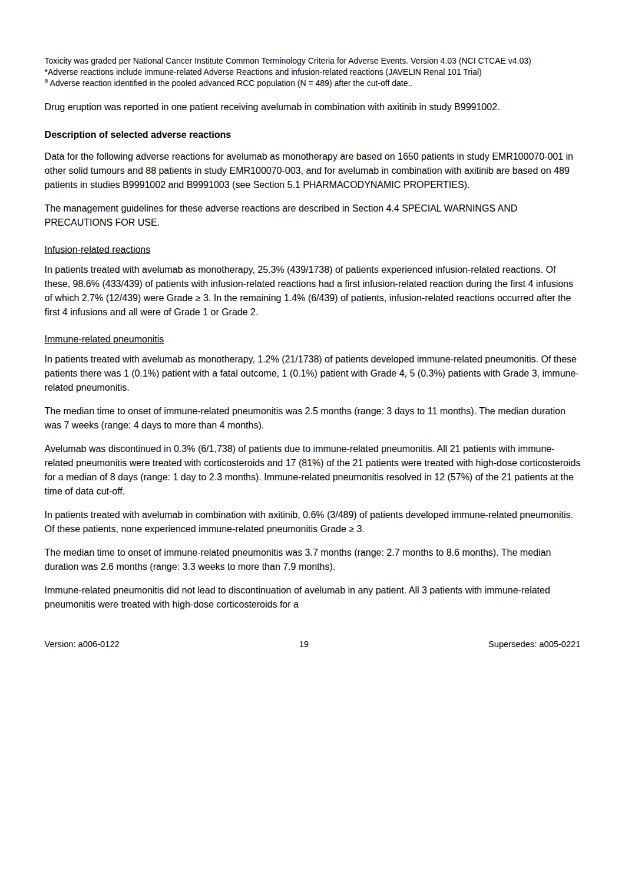Toxicity was graded per National Cancer Institute Common Terminology Criteria for Adverse Events. Version 4.03 (NCI CTCAE v4.03)
*Adverse reactions include immune-related Adverse Reactions and infusion-related reactions (JAVELIN Renal 101 Trial)
a Adverse reaction identified in the pooled advanced RCC population (N = 489) after the cut-off date..
Drug eruption was reported in one patient receiving avelumab in combination with axitinib in study B9991002.
Description of selected adverse reactions
Data for the following adverse reactions for avelumab as monotherapy are based on 1650 patients in study EMR100070-001 in other solid tumours and 88 patients in study EMR100070-003, and for avelumab in combination with axitinib are based on 489 patients in studies B9991002 and B9991003 (see Section 5.1 PHARMACODYNAMIC PROPERTIES).
The management guidelines for these adverse reactions are described in Section 4.4 SPECIAL WARNINGS AND PRECAUTIONS FOR USE.
Infusion-related reactions
In patients treated with avelumab as monotherapy, 25.3% (439/1738) of patients experienced infusion-related reactions. Of these, 98.6% (433/439) of patients with infusion-related reactions had a first infusion-related reaction during the first 4 infusions of which 2.7% (12/439) were Grade ≥ 3. In the remaining 1.4% (6/439) of patients, infusion-related reactions occurred after the first 4 infusions and all were of Grade 1 or Grade 2.
Immune-related pneumonitis
In patients treated with avelumab as monotherapy, 1.2% (21/1738) of patients developed immune-related pneumonitis. Of these patients there was 1 (0.1%) patient with a fatal outcome, 1 (0.1%) patient with Grade 4, 5 (0.3%) patients with Grade 3, immune-related pneumonitis.
The median time to onset of immune-related pneumonitis was 2.5 months (range: 3 days to 11 months). The median duration was 7 weeks (range: 4 days to more than 4 months).
Avelumab was discontinued in 0.3% (6/1,738) of patients due to immune-related pneumonitis. All 21 patients with immune-related pneumonitis were treated with corticosteroids and 17 (81%) of the 21 patients were treated with high-dose corticosteroids for a median of 8 days (range: 1 day to 2.3 months). Immune-related pneumonitis resolved in 12 (57%) of the 21 patients at the time of data cut-off.
In patients treated with avelumab in combination with axitinib, 0.6% (3/489) of patients developed immune-related pneumonitis. Of these patients, none experienced immune-related pneumonitis Grade ≥ 3.
The median time to onset of immune-related pneumonitis was 3.7 months (range: 2.7 months to 8.6 months). The median duration was 2.6 months (range: 3.3 weeks to more than 7.9 months).
Immune-related pneumonitis did not lead to discontinuation of avelumab in any patient. All 3 patients with immune-related pneumonitis were treated with high-dose corticosteroids for a
Version: a006-0122 19 Supersedes: a005-0221